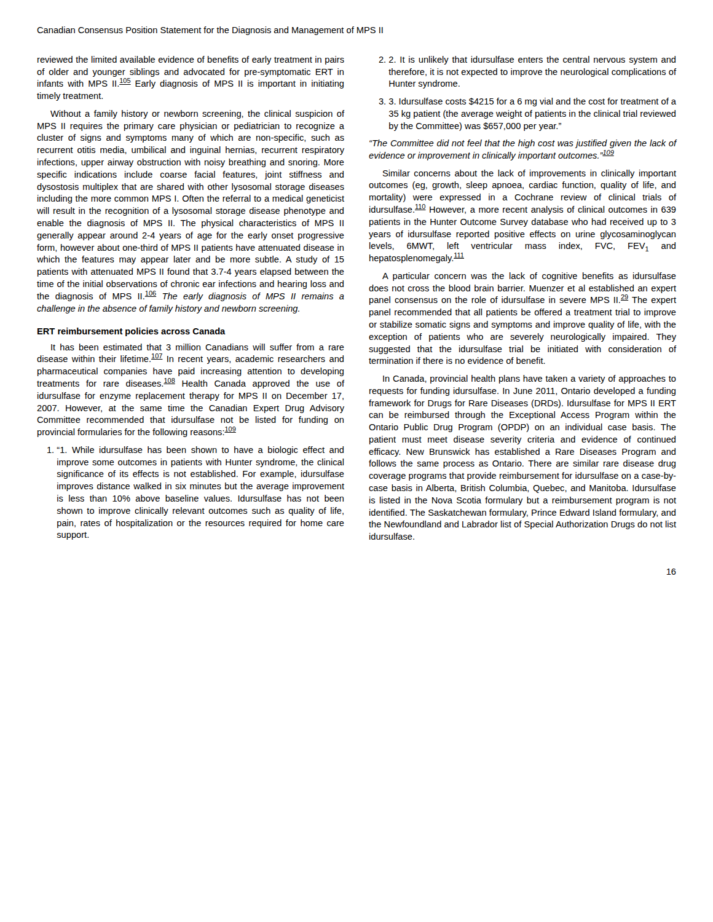Canadian Consensus Position Statement for the Diagnosis and Management of MPS II
reviewed the limited available evidence of benefits of early treatment in pairs of older and younger siblings and advocated for pre-symptomatic ERT in infants with MPS II.105 Early diagnosis of MPS II is important in initiating timely treatment.
Without a family history or newborn screening, the clinical suspicion of MPS II requires the primary care physician or pediatrician to recognize a cluster of signs and symptoms many of which are non-specific, such as recurrent otitis media, umbilical and inguinal hernias, recurrent respiratory infections, upper airway obstruction with noisy breathing and snoring. More specific indications include coarse facial features, joint stiffness and dysostosis multiplex that are shared with other lysosomal storage diseases including the more common MPS I. Often the referral to a medical geneticist will result in the recognition of a lysosomal storage disease phenotype and enable the diagnosis of MPS II. The physical characteristics of MPS II generally appear around 2-4 years of age for the early onset progressive form, however about one-third of MPS II patients have attenuated disease in which the features may appear later and be more subtle. A study of 15 patients with attenuated MPS II found that 3.7-4 years elapsed between the time of the initial observations of chronic ear infections and hearing loss and the diagnosis of MPS II.106 The early diagnosis of MPS II remains a challenge in the absence of family history and newborn screening.
ERT reimbursement policies across Canada
It has been estimated that 3 million Canadians will suffer from a rare disease within their lifetime.107 In recent years, academic researchers and pharmaceutical companies have paid increasing attention to developing treatments for rare diseases.108 Health Canada approved the use of idursulfase for enzyme replacement therapy for MPS II on December 17, 2007. However, at the same time the Canadian Expert Drug Advisory Committee recommended that idursulfase not be listed for funding on provincial formularies for the following reasons:109
“1. While idursulfase has been shown to have a biologic effect and improve some outcomes in patients with Hunter syndrome, the clinical significance of its effects is not established. For example, idursulfase improves distance walked in six minutes but the average improvement is less than 10% above baseline values. Idursulfase has not been shown to improve clinically relevant outcomes such as quality of life, pain, rates of hospitalization or the resources required for home care support.
2. It is unlikely that idursulfase enters the central nervous system and therefore, it is not expected to improve the neurological complications of Hunter syndrome.
3. Idursulfase costs $4215 for a 6 mg vial and the cost for treatment of a 35 kg patient (the average weight of patients in the clinical trial reviewed by the Committee) was $657,000 per year.”
“The Committee did not feel that the high cost was justified given the lack of evidence or improvement in clinically important outcomes.”109
Similar concerns about the lack of improvements in clinically important outcomes (eg, growth, sleep apnoea, cardiac function, quality of life, and mortality) were expressed in a Cochrane review of clinical trials of idursulfase.110 However, a more recent analysis of clinical outcomes in 639 patients in the Hunter Outcome Survey database who had received up to 3 years of idursulfase reported positive effects on urine glycosaminoglycan levels, 6MWT, left ventricular mass index, FVC, FEV1 and hepatosplenomegaly.111
A particular concern was the lack of cognitive benefits as idursulfase does not cross the blood brain barrier. Muenzer et al established an expert panel consensus on the role of idursulfase in severe MPS II.29 The expert panel recommended that all patients be offered a treatment trial to improve or stabilize somatic signs and symptoms and improve quality of life, with the exception of patients who are severely neurologically impaired. They suggested that the idursulfase trial be initiated with consideration of termination if there is no evidence of benefit.
In Canada, provincial health plans have taken a variety of approaches to requests for funding idursulfase. In June 2011, Ontario developed a funding framework for Drugs for Rare Diseases (DRDs). Idursulfase for MPS II ERT can be reimbursed through the Exceptional Access Program within the Ontario Public Drug Program (OPDP) on an individual case basis. The patient must meet disease severity criteria and evidence of continued efficacy. New Brunswick has established a Rare Diseases Program and follows the same process as Ontario. There are similar rare disease drug coverage programs that provide reimbursement for idursulfase on a case-by-case basis in Alberta, British Columbia, Quebec, and Manitoba. Idursulfase is listed in the Nova Scotia formulary but a reimbursement program is not identified. The Saskatchewan formulary, Prince Edward Island formulary, and the Newfoundland and Labrador list of Special Authorization Drugs do not list idursulfase.
16